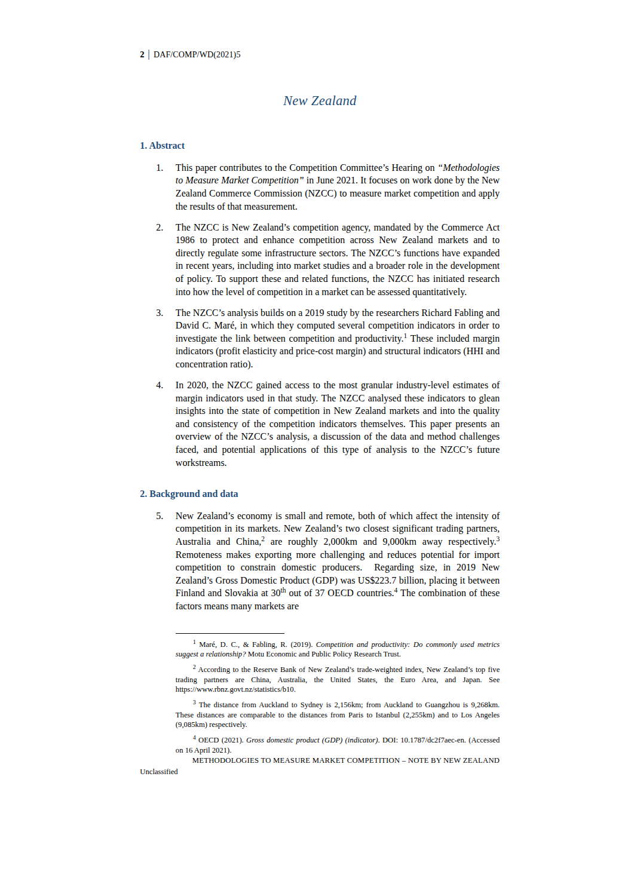2│DAF/COMP/WD(2021)5
New Zealand
1. Abstract
1. This paper contributes to the Competition Committee’s Hearing on “Methodologies to Measure Market Competition” in June 2021. It focuses on work done by the New Zealand Commerce Commission (NZCC) to measure market competition and apply the results of that measurement.
2. The NZCC is New Zealand’s competition agency, mandated by the Commerce Act 1986 to protect and enhance competition across New Zealand markets and to directly regulate some infrastructure sectors. The NZCC’s functions have expanded in recent years, including into market studies and a broader role in the development of policy. To support these and related functions, the NZCC has initiated research into how the level of competition in a market can be assessed quantitatively.
3. The NZCC’s analysis builds on a 2019 study by the researchers Richard Fabling and David C. Maré, in which they computed several competition indicators in order to investigate the link between competition and productivity.1 These included margin indicators (profit elasticity and price-cost margin) and structural indicators (HHI and concentration ratio).
4. In 2020, the NZCC gained access to the most granular industry-level estimates of margin indicators used in that study. The NZCC analysed these indicators to glean insights into the state of competition in New Zealand markets and into the quality and consistency of the competition indicators themselves. This paper presents an overview of the NZCC’s analysis, a discussion of the data and method challenges faced, and potential applications of this type of analysis to the NZCC’s future workstreams.
2. Background and data
5. New Zealand’s economy is small and remote, both of which affect the intensity of competition in its markets. New Zealand’s two closest significant trading partners, Australia and China,2 are roughly 2,000km and 9,000km away respectively.3 Remoteness makes exporting more challenging and reduces potential for import competition to constrain domestic producers. Regarding size, in 2019 New Zealand’s Gross Domestic Product (GDP) was US$223.7 billion, placing it between Finland and Slovakia at 30th out of 37 OECD countries.4 The combination of these factors means many markets are
1 Maré, D. C., & Fabling, R. (2019). Competition and productivity: Do commonly used metrics suggest a relationship? Motu Economic and Public Policy Research Trust.
2 According to the Reserve Bank of New Zealand’s trade-weighted index, New Zealand’s top five trading partners are China, Australia, the United States, the Euro Area, and Japan. See https://www.rbnz.govt.nz/statistics/b10.
3 The distance from Auckland to Sydney is 2,156km; from Auckland to Guangzhou is 9,268km. These distances are comparable to the distances from Paris to Istanbul (2,255km) and to Los Angeles (9,085km) respectively.
4 OECD (2021). Gross domestic product (GDP) (indicator). DOI: 10.1787/dc2f7aec-en. (Accessed on 16 April 2021).
METHODOLOGIES TO MEASURE MARKET COMPETITION – NOTE BY NEW ZEALAND
Unclassified